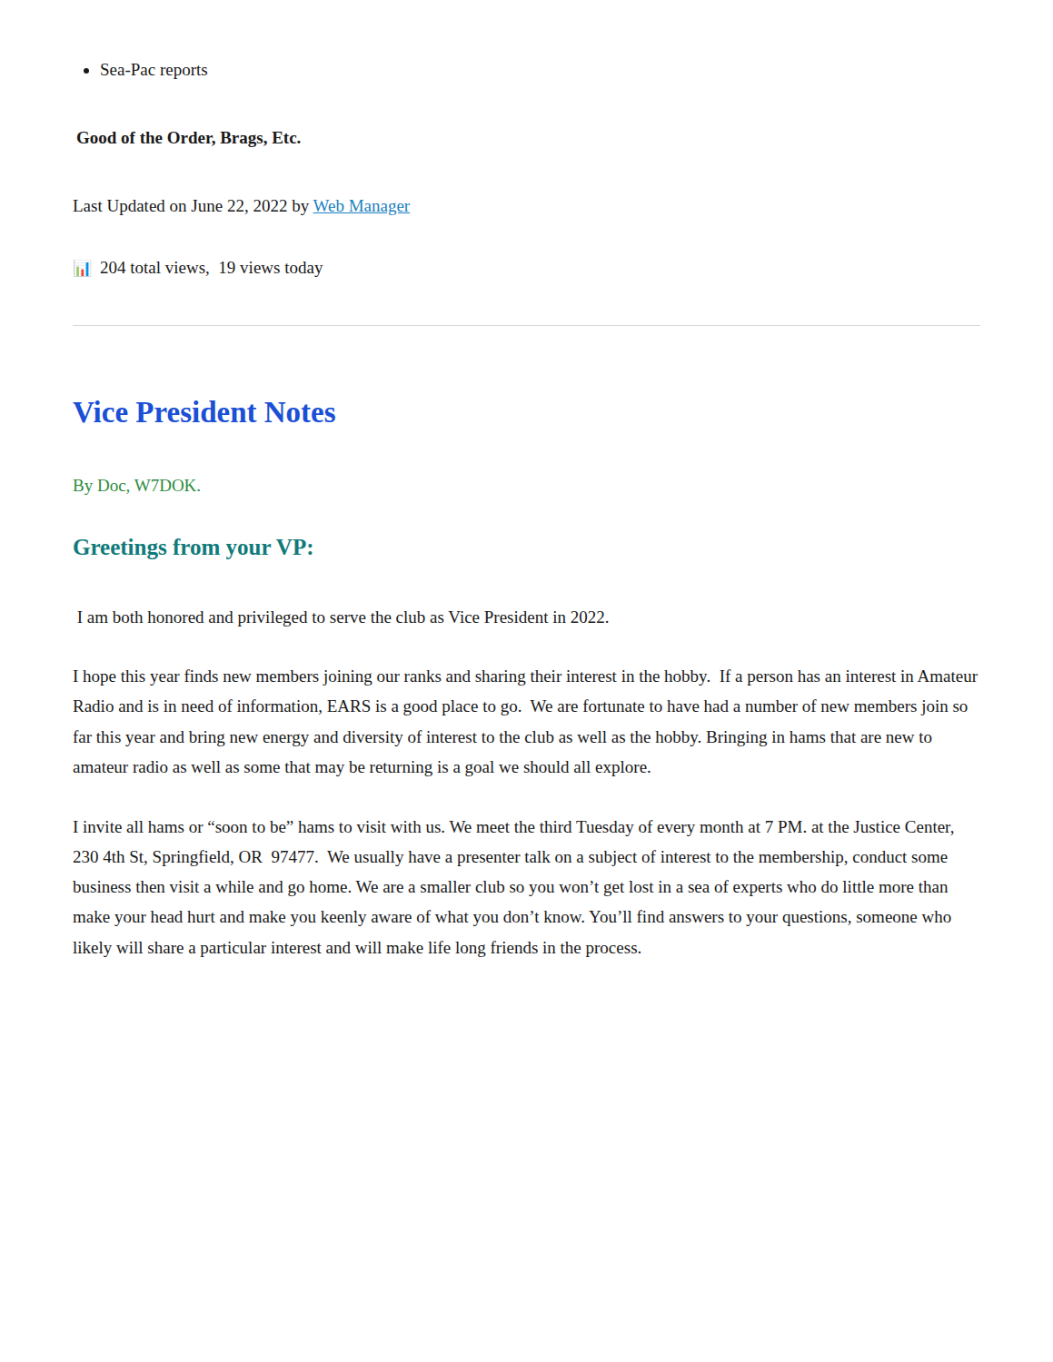Sea-Pac reports
Good of the Order, Brags, Etc.
Last Updated on June 22, 2022 by Web Manager
📊204 total views, 19 views today
Vice President Notes
By Doc, W7DOK.
Greetings from your VP:
I am both honored and privileged to serve the club as Vice President in 2022.
I hope this year finds new members joining our ranks and sharing their interest in the hobby. If a person has an interest in Amateur Radio and is in need of information, EARS is a good place to go. We are fortunate to have had a number of new members join so far this year and bring new energy and diversity of interest to the club as well as the hobby. Bringing in hams that are new to amateur radio as well as some that may be returning is a goal we should all explore.
I invite all hams or “soon to be” hams to visit with us. We meet the third Tuesday of every month at 7 PM. at the Justice Center, 230 4th St, Springfield, OR 97477. We usually have a presenter talk on a subject of interest to the membership, conduct some business then visit a while and go home. We are a smaller club so you won’t get lost in a sea of experts who do little more than make your head hurt and make you keenly aware of what you don’t know. You’ll find answers to your questions, someone who likely will share a particular interest and will make life long friends in the process.